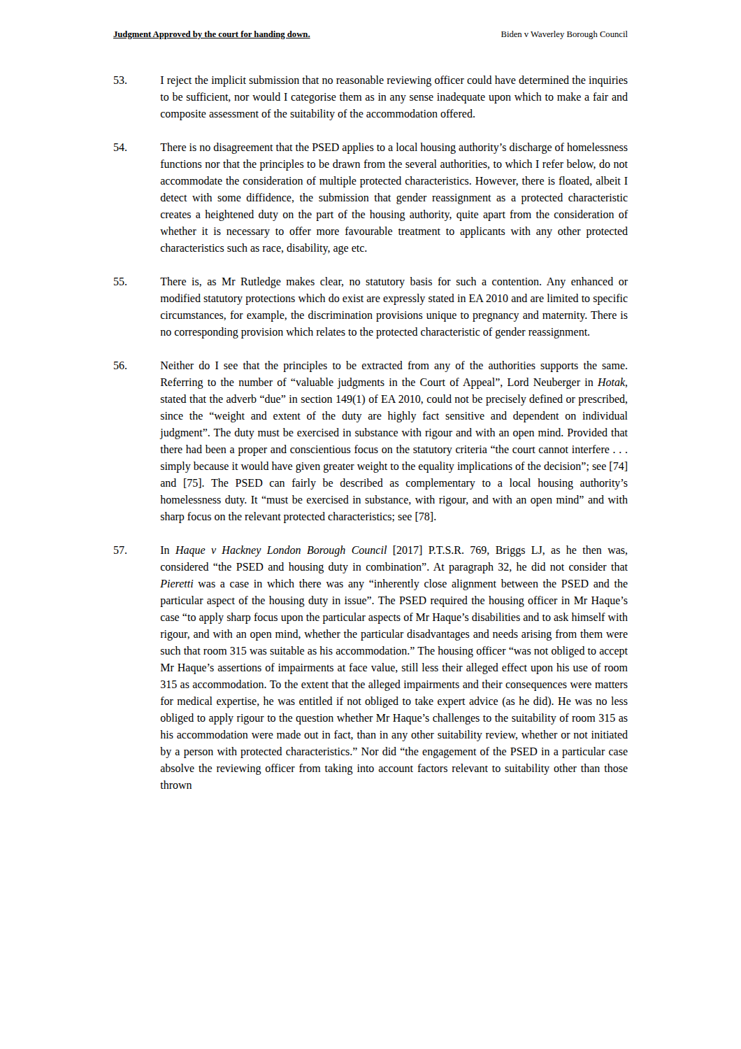Judgment Approved by the court for handing down. Biden v Waverley Borough Council
I reject the implicit submission that no reasonable reviewing officer could have determined the inquiries to be sufficient, nor would I categorise them as in any sense inadequate upon which to make a fair and composite assessment of the suitability of the accommodation offered.
There is no disagreement that the PSED applies to a local housing authority’s discharge of homelessness functions nor that the principles to be drawn from the several authorities, to which I refer below, do not accommodate the consideration of multiple protected characteristics. However, there is floated, albeit I detect with some diffidence, the submission that gender reassignment as a protected characteristic creates a heightened duty on the part of the housing authority, quite apart from the consideration of whether it is necessary to offer more favourable treatment to applicants with any other protected characteristics such as race, disability, age etc.
There is, as Mr Rutledge makes clear, no statutory basis for such a contention. Any enhanced or modified statutory protections which do exist are expressly stated in EA 2010 and are limited to specific circumstances, for example, the discrimination provisions unique to pregnancy and maternity. There is no corresponding provision which relates to the protected characteristic of gender reassignment.
Neither do I see that the principles to be extracted from any of the authorities supports the same. Referring to the number of “valuable judgments in the Court of Appeal”, Lord Neuberger in Hotak, stated that the adverb “due” in section 149(1) of EA 2010, could not be precisely defined or prescribed, since the “weight and extent of the duty are highly fact sensitive and dependent on individual judgment”. The duty must be exercised in substance with rigour and with an open mind. Provided that there had been a proper and conscientious focus on the statutory criteria “the court cannot interfere . . . simply because it would have given greater weight to the equality implications of the decision”; see [74] and [75]. The PSED can fairly be described as complementary to a local housing authority’s homelessness duty. It “must be exercised in substance, with rigour, and with an open mind” and with sharp focus on the relevant protected characteristics; see [78].
In Haque v Hackney London Borough Council [2017] P.T.S.R. 769, Briggs LJ, as he then was, considered “the PSED and housing duty in combination”. At paragraph 32, he did not consider that Pieretti was a case in which there was any “inherently close alignment between the PSED and the particular aspect of the housing duty in issue”. The PSED required the housing officer in Mr Haque’s case “to apply sharp focus upon the particular aspects of Mr Haque’s disabilities and to ask himself with rigour, and with an open mind, whether the particular disadvantages and needs arising from them were such that room 315 was suitable as his accommodation.” The housing officer “was not obliged to accept Mr Haque’s assertions of impairments at face value, still less their alleged effect upon his use of room 315 as accommodation. To the extent that the alleged impairments and their consequences were matters for medical expertise, he was entitled if not obliged to take expert advice (as he did). He was no less obliged to apply rigour to the question whether Mr Haque’s challenges to the suitability of room 315 as his accommodation were made out in fact, than in any other suitability review, whether or not initiated by a person with protected characteristics.” Nor did “the engagement of the PSED in a particular case absolve the reviewing officer from taking into account factors relevant to suitability other than those thrown